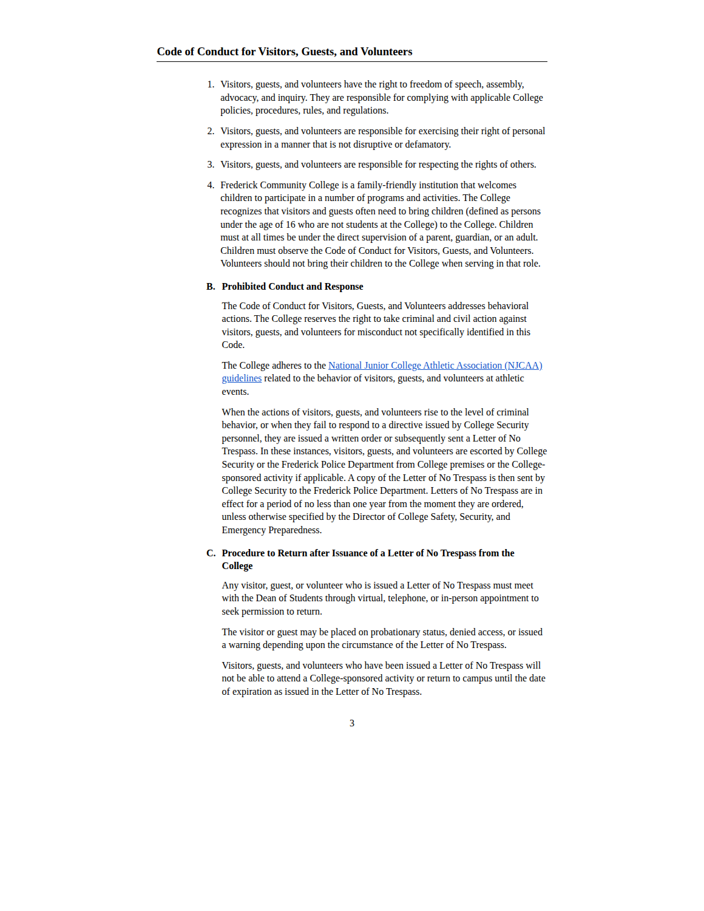Code of Conduct for Visitors, Guests, and Volunteers
Visitors, guests, and volunteers have the right to freedom of speech, assembly, advocacy, and inquiry. They are responsible for complying with applicable College policies, procedures, rules, and regulations.
Visitors, guests, and volunteers are responsible for exercising their right of personal expression in a manner that is not disruptive or defamatory.
Visitors, guests, and volunteers are responsible for respecting the rights of others.
Frederick Community College is a family-friendly institution that welcomes children to participate in a number of programs and activities. The College recognizes that visitors and guests often need to bring children (defined as persons under the age of 16 who are not students at the College) to the College. Children must at all times be under the direct supervision of a parent, guardian, or an adult. Children must observe the Code of Conduct for Visitors, Guests, and Volunteers. Volunteers should not bring their children to the College when serving in that role.
B. Prohibited Conduct and Response
The Code of Conduct for Visitors, Guests, and Volunteers addresses behavioral actions. The College reserves the right to take criminal and civil action against visitors, guests, and volunteers for misconduct not specifically identified in this Code.
The College adheres to the National Junior College Athletic Association (NJCAA) guidelines related to the behavior of visitors, guests, and volunteers at athletic events.
When the actions of visitors, guests, and volunteers rise to the level of criminal behavior, or when they fail to respond to a directive issued by College Security personnel, they are issued a written order or subsequently sent a Letter of No Trespass. In these instances, visitors, guests, and volunteers are escorted by College Security or the Frederick Police Department from College premises or the College-sponsored activity if applicable. A copy of the Letter of No Trespass is then sent by College Security to the Frederick Police Department. Letters of No Trespass are in effect for a period of no less than one year from the moment they are ordered, unless otherwise specified by the Director of College Safety, Security, and Emergency Preparedness.
C. Procedure to Return after Issuance of a Letter of No Trespass from the College
Any visitor, guest, or volunteer who is issued a Letter of No Trespass must meet with the Dean of Students through virtual, telephone, or in-person appointment to seek permission to return.
The visitor or guest may be placed on probationary status, denied access, or issued a warning depending upon the circumstance of the Letter of No Trespass.
Visitors, guests, and volunteers who have been issued a Letter of No Trespass will not be able to attend a College-sponsored activity or return to campus until the date of expiration as issued in the Letter of No Trespass.
3